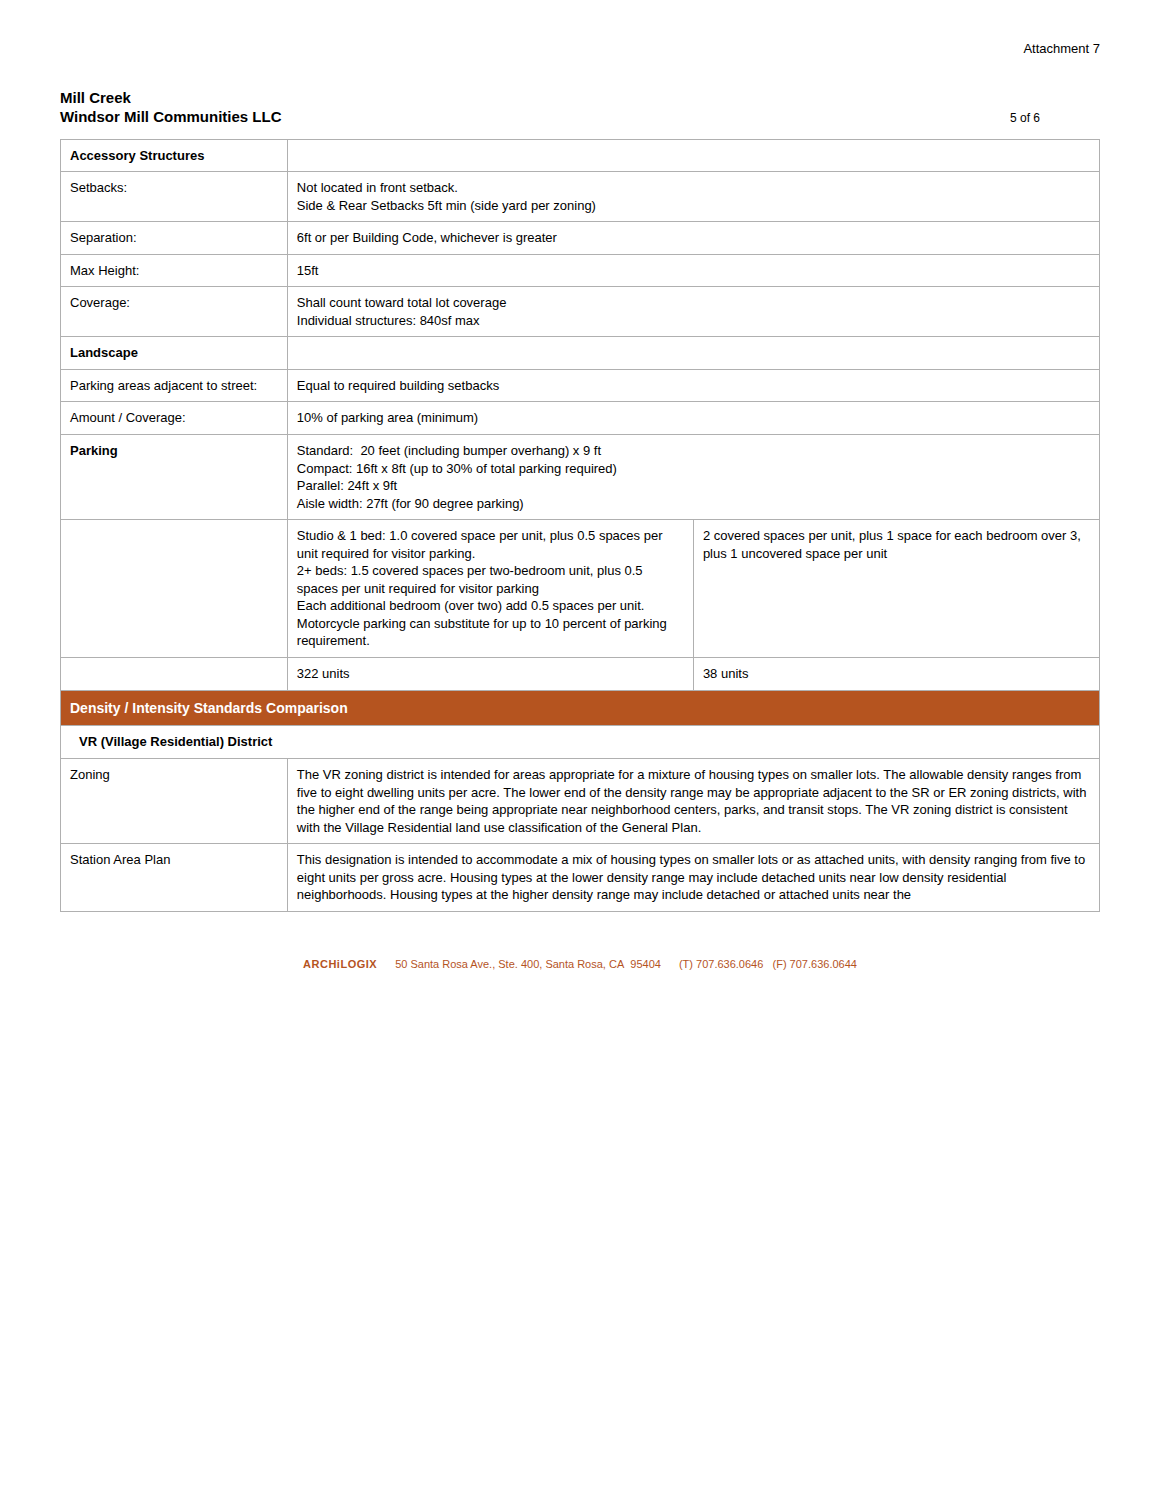Attachment 7
Mill Creek
Windsor Mill Communities LLC
5 of 6
| Accessory Structures | |
| Setbacks: | Not located in front setback. Side & Rear Setbacks 5ft min (side yard per zoning) |
| Separation: | 6ft or per Building Code, whichever is greater |
| Max Height: | 15ft |
| Coverage: | Shall count toward total lot coverage Individual structures: 840sf max |
| Landscape | |
| Parking areas adjacent to street: | Equal to required building setbacks |
| Amount / Coverage: | 10% of parking area (minimum) |
| Parking | Standard: 20 feet (including bumper overhang) x 9 ft Compact: 16ft x 8ft (up to 30% of total parking required) Parallel: 24ft x 9ft Aisle width: 27ft (for 90 degree parking) |
| | Studio & 1 bed: 1.0 covered space per unit, plus 0.5 spaces per unit required for visitor parking. 2+ beds: 1.5 covered spaces per two-bedroom unit, plus 0.5 spaces per unit required for visitor parking Each additional bedroom (over two) add 0.5 spaces per unit. Motorcycle parking can substitute for up to 10 percent of parking requirement. | 2 covered spaces per unit, plus 1 space for each bedroom over 3, plus 1 uncovered space per unit |
| | 322 units | 38 units |
| Density / Intensity Standards Comparison |
| VR (Village Residential) District |
| Zoning | The VR zoning district is intended for areas appropriate for a mixture of housing types on smaller lots. The allowable density ranges from five to eight dwelling units per acre. The lower end of the density range may be appropriate adjacent to the SR or ER zoning districts, with the higher end of the range being appropriate near neighborhood centers, parks, and transit stops. The VR zoning district is consistent with the Village Residential land use classification of the General Plan. |
| Station Area Plan | This designation is intended to accommodate a mix of housing types on smaller lots or as attached units, with density ranging from five to eight units per gross acre. Housing types at the lower density range may include detached units near low density residential neighborhoods. Housing types at the higher density range may include detached or attached units near the |
ARCHiLOGIX 50 Santa Rosa Ave., Ste. 400, Santa Rosa, CA 95404 (T) 707.636.0646 (F) 707.636.0644